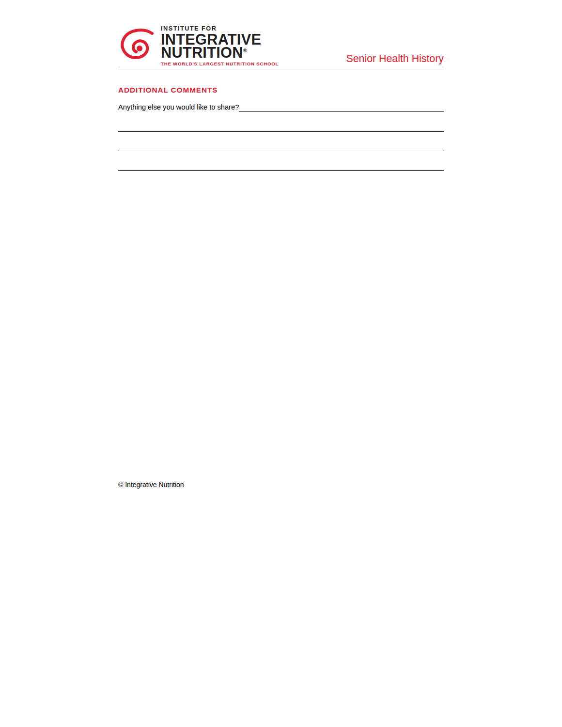INSTITUTE FOR
INTEGRATIVE
NUTRITION®
THE WORLD'S LARGEST NUTRITION SCHOOL
Senior Health History
ADDITIONAL COMMENTS
Anything else you would like to share?
© Integrative Nutrition